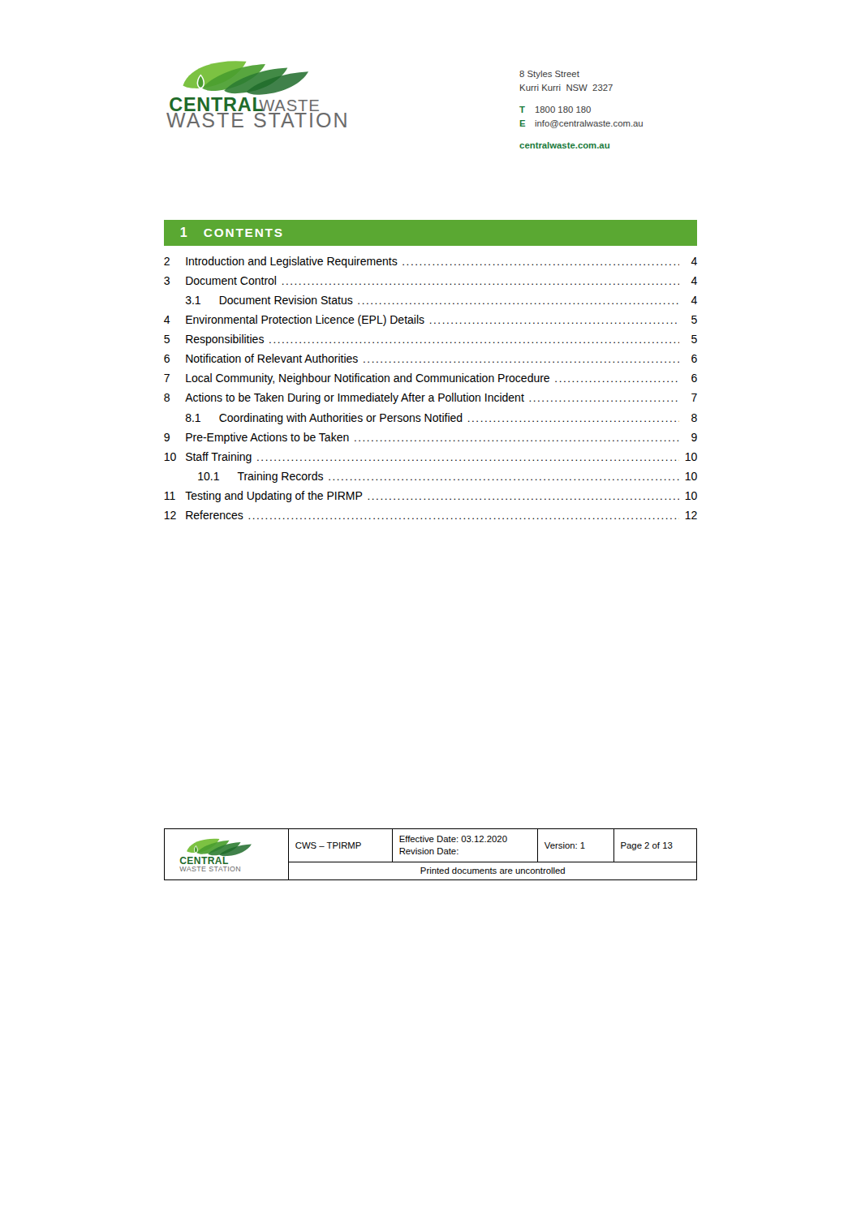CENTRAL WASTE WASTE STATION
8 Styles Street
Kurri Kurri NSW 2327
T 1800 180 180
Einfo@centralwaste.com.au
centralwaste.com.au
1
Contents
2 Introduction and Legislative Requirements ........................................................................................................... 4
3 Document Control ................................................................................................................................................. 4
3.1 Document Revision Status ................................................................................................................. 4
4 Environmental Protection Licence (EPL) Details ................................................................................. 5
5 Responsibilities ....................................................................................................................................................... 5
6 Notification of Relevant Authorities ................................................................................................. 6
7 Local Community, Neighbour Notification and Communication Procedure ..................................... 6
8 Actions to be Taken During or Immediately After a Pollution Incident ......................................... 7
8.1 Coordinating with Authorities or Persons Notified ................................................................. 8
9 Pre-Emptive Actions to be Taken ....................................................................................................... 9
10 Staff Training ......................................................................................................................................................... 10
10.1 Training Records ................................................................................................................................. 10
11 Testing and Updating of the PIRMP ................................................................................................. 10
12 References ............................................................................................................................................................. 12
| CENTRAL WASTE STATION | CWS – TPIRMP | Effective Date: 03.12.2020 Revision Date: | Version: 1 | Page 2 of 13 |
| Printed documents are uncontrolled |